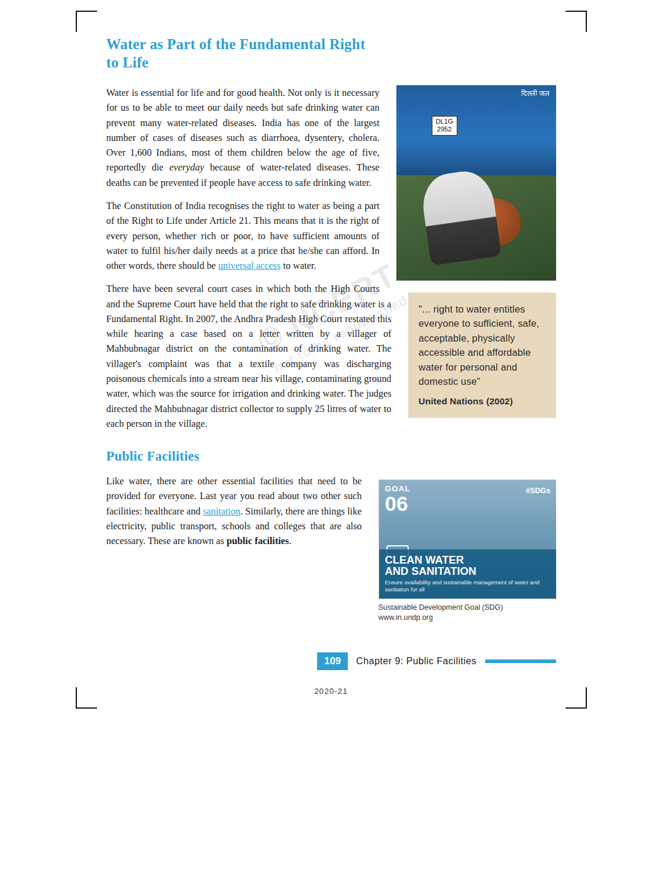© NCERTnot to be republished
Water as Part of the Fundamental Right
to Life
दिल्ली जल
DL1G
2952
Water is essential for life and for good health. Not only is it necessary for us to be able to meet our daily needs but safe drinking water can prevent many water-related diseases. India has one of the largest number of cases of diseases such as diarrhoea, dysentery, cholera. Over 1,600 Indians, most of them children below the age of five, reportedly die everyday because of water-related diseases. These deaths can be prevented if people have access to safe drinking water.
The Constitution of India recognises the right to water as being a part of the Right to Life under Article 21. This means that it is the right of every person, whether rich or poor, to have sufficient amounts of water to fulfil his/her daily needs at a price that he/she can afford. In other words, there should be universal access to water.
"... right to water entitles everyone to sufficient, safe, acceptable, physically accessible and affordable water for personal and domestic use"
United Nations (2002)
There have been several court cases in which both the High Courts and the Supreme Court have held that the right to safe drinking water is a Fundamental Right. In 2007, the Andhra Pradesh High Court restated this while hearing a case based on a letter written by a villager of Mahbubnagar district on the contamination of drinking water. The villager's complaint was that a textile company was discharging poisonous chemicals into a stream near his village, contaminating ground water, which was the source for irrigation and drinking water. The judges directed the Mahbubnagar district collector to supply 25 litres of water to each person in the village.
Public Facilities
GOAL
06
#SDGs
Clean Water
and Sanitation
Ensure availability and sustainable management of water and sanitation for all
Sustainable Development Goal (SDG)
www.in.undp.org
Like water, there are other essential facilities that need to be provided for everyone. Last year you read about two other such facilities: healthcare and sanitation. Similarly, there are things like electricity, public transport, schools and colleges that are also necessary. These are known as public facilities.
109
Chapter 9: Public Facilities
2020-21